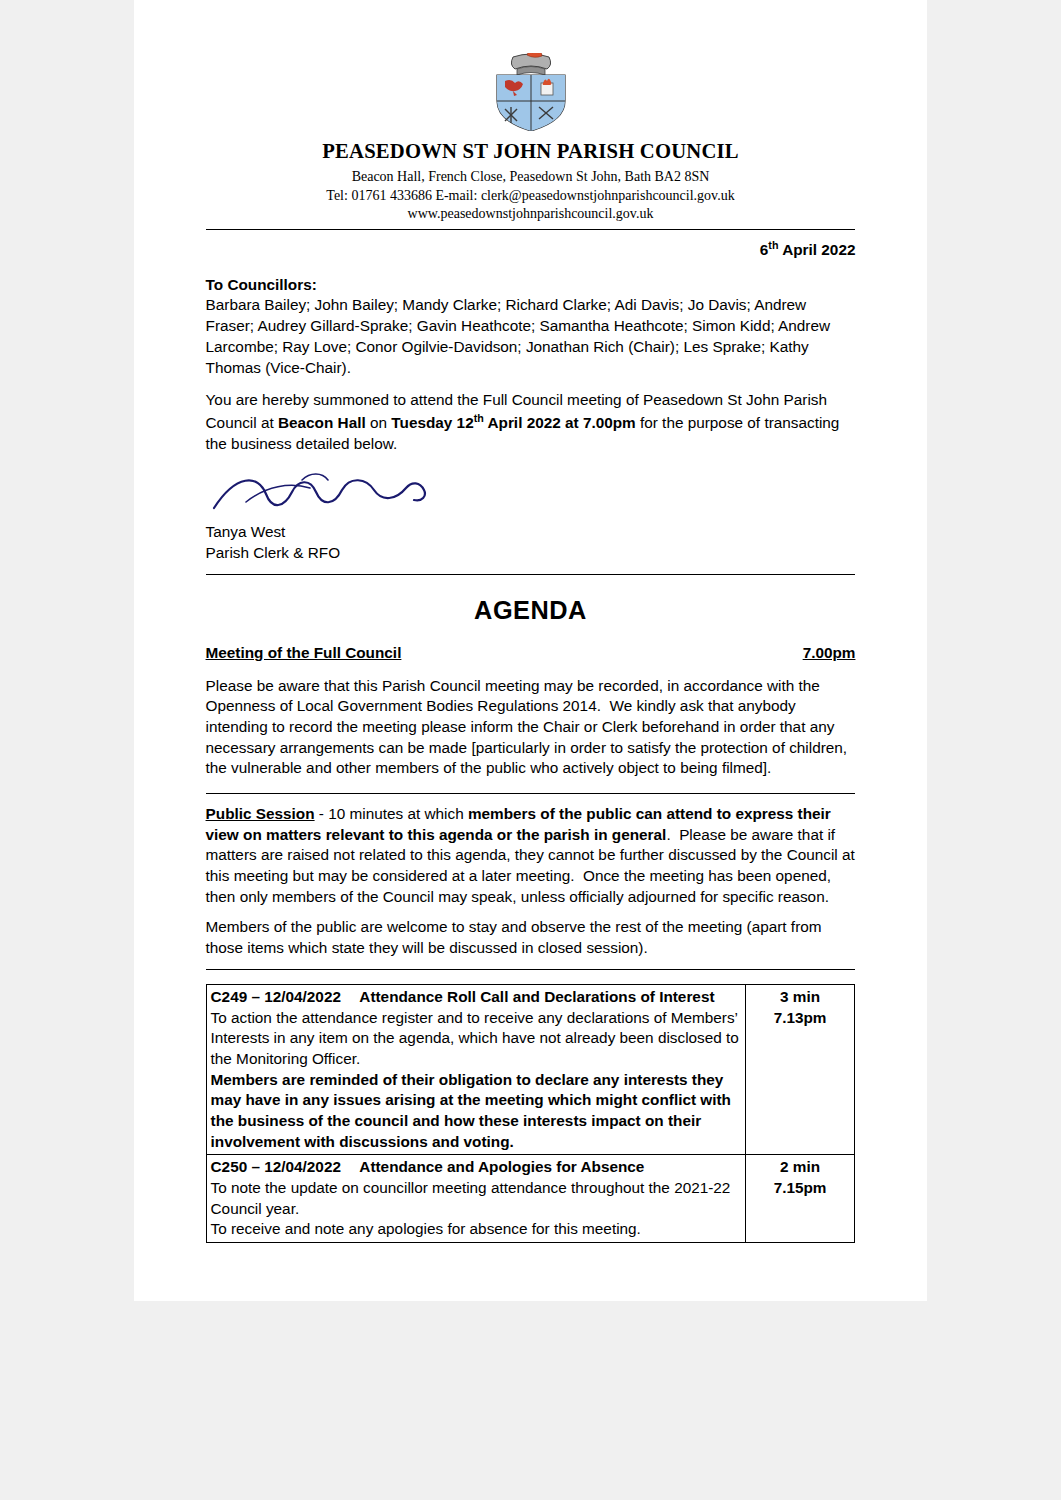PEASEDOWN ST JOHN PARISH COUNCIL
Beacon Hall, French Close, Peasedown St John, Bath BA2 8SN
Tel: 01761 433686 E-mail: clerk@peasedownstjohnparishcouncil.gov.uk
www.peasedownstjohnparishcouncil.gov.uk
6th April 2022
To Councillors:
Barbara Bailey; John Bailey; Mandy Clarke; Richard Clarke; Adi Davis; Jo Davis; Andrew Fraser; Audrey Gillard-Sprake; Gavin Heathcote; Samantha Heathcote; Simon Kidd; Andrew Larcombe; Ray Love; Conor Ogilvie-Davidson; Jonathan Rich (Chair); Les Sprake; Kathy Thomas (Vice-Chair).
You are hereby summoned to attend the Full Council meeting of Peasedown St John Parish Council at Beacon Hall on Tuesday 12th April 2022 at 7.00pm for the purpose of transacting the business detailed below.
Tanya West
Parish Clerk & RFO
AGENDA
Meeting of the Full Council 7.00pm
Please be aware that this Parish Council meeting may be recorded, in accordance with the Openness of Local Government Bodies Regulations 2014. We kindly ask that anybody intending to record the meeting please inform the Chair or Clerk beforehand in order that any necessary arrangements can be made [particularly in order to satisfy the protection of children, the vulnerable and other members of the public who actively object to being filmed].
Public Session - 10 minutes at which members of the public can attend to express their view on matters relevant to this agenda or the parish in general. Please be aware that if matters are raised not related to this agenda, they cannot be further discussed by the Council at this meeting but may be considered at a later meeting. Once the meeting has been opened, then only members of the Council may speak, unless officially adjourned for specific reason.
Members of the public are welcome to stay and observe the rest of the meeting (apart from those items which state they will be discussed in closed session).
| C249 – 12/04/2022 Attendance Roll Call and Declarations of Interest To action the attendance register and to receive any declarations of Members’ Interests in any item on the agenda, which have not already been disclosed to the Monitoring Officer. Members are reminded of their obligation to declare any interests they may have in any issues arising at the meeting which might conflict with the business of the council and how these interests impact on their involvement with discussions and voting. | 3 min 7.13pm |
| C250 – 12/04/2022 Attendance and Apologies for Absence To note the update on councillor meeting attendance throughout the 2021-22 Council year. To receive and note any apologies for absence for this meeting. | 2 min 7.15pm |